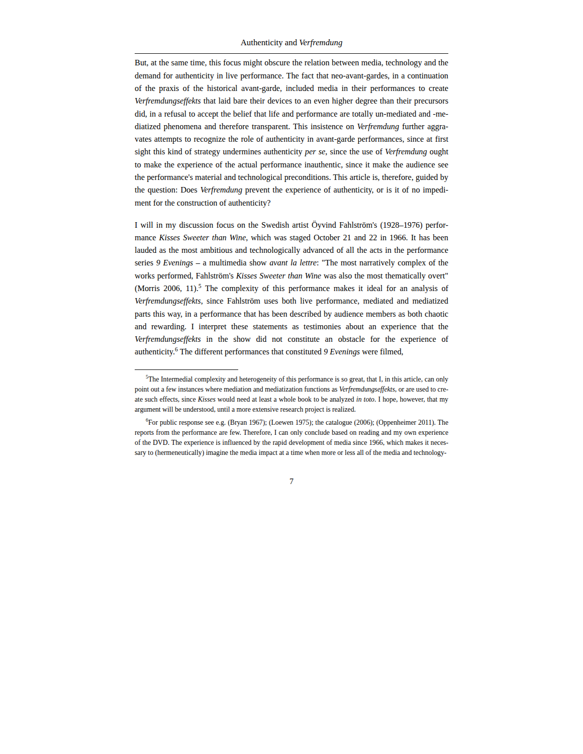Authenticity and Verfremdung
But, at the same time, this focus might obscure the relation between media, technology and the demand for authenticity in live performance. The fact that neo-avant-gardes, in a continuation of the praxis of the historical avant-garde, included media in their performances to create Verfremdungseffekts that laid bare their devices to an even higher degree than their precursors did, in a refusal to accept the belief that life and performance are totally un-mediated and -mediatized phenomena and therefore transparent. This insistence on Verfremdung further aggravates attempts to recognize the role of authenticity in avant-garde performances, since at first sight this kind of strategy undermines authenticity per se, since the use of Verfremdung ought to make the experience of the actual performance inauthentic, since it make the audience see the performance's material and technological preconditions. This article is, therefore, guided by the question: Does Verfremdung prevent the experience of authenticity, or is it of no impediment for the construction of authenticity?
I will in my discussion focus on the Swedish artist Öyvind Fahlström's (1928–1976) performance Kisses Sweeter than Wine, which was staged October 21 and 22 in 1966. It has been lauded as the most ambitious and technologically advanced of all the acts in the performance series 9 Evenings – a multimedia show avant la lettre: "The most narratively complex of the works performed, Fahlström's Kisses Sweeter than Wine was also the most thematically overt" (Morris 2006, 11).5 The complexity of this performance makes it ideal for an analysis of Verfremdungseffekts, since Fahlström uses both live performance, mediated and mediatized parts this way, in a performance that has been described by audience members as both chaotic and rewarding. I interpret these statements as testimonies about an experience that the Verfremdungseffekts in the show did not constitute an obstacle for the experience of authenticity.6 The different performances that constituted 9 Evenings were filmed,
5The Intermedial complexity and heterogeneity of this performance is so great, that I, in this article, can only point out a few instances where mediation and mediatization functions as Verfremdungseffekts, or are used to create such effects, since Kisses would need at least a whole book to be analyzed in toto. I hope, however, that my argument will be understood, until a more extensive research project is realized.
6For public response see e.g. (Bryan 1967); (Loewen 1975); the catalogue (2006); (Oppenheimer 2011). The reports from the performance are few. Therefore, I can only conclude based on reading and my own experience of the DVD. The experience is influenced by the rapid development of media since 1966, which makes it necessary to (hermeneutically) imagine the media impact at a time when more or less all of the media and technology-
7